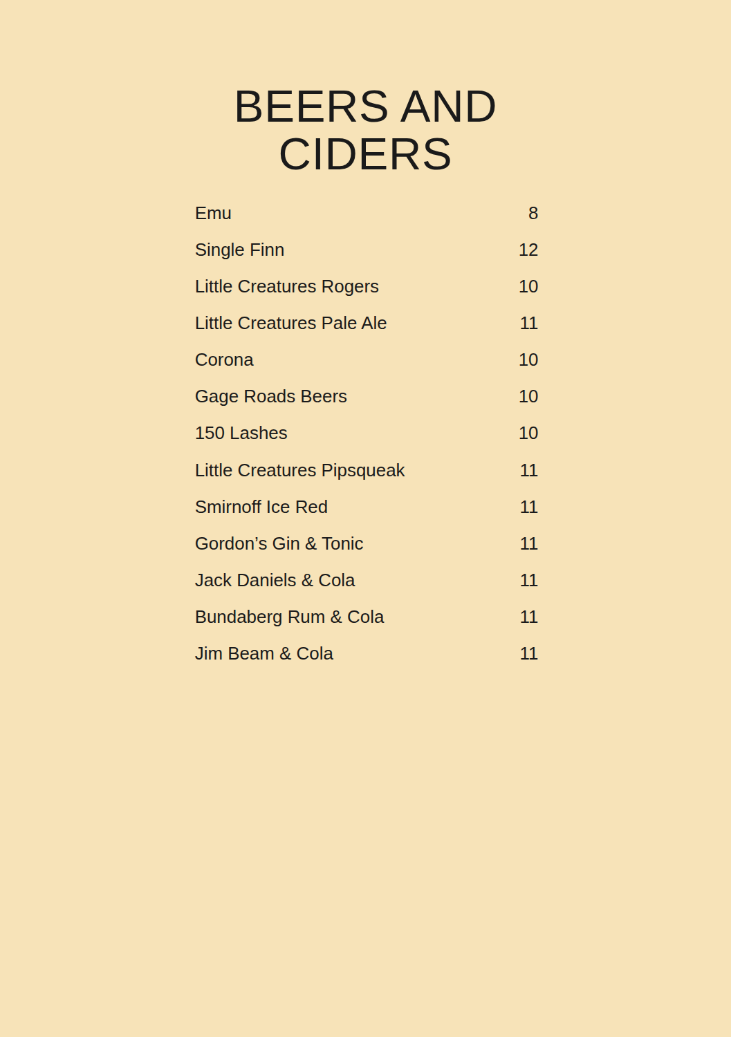BEERS AND CIDERS
Emu 8
Single Finn 12
Little Creatures Rogers 10
Little Creatures Pale Ale 11
Corona 10
Gage Roads Beers 10
150 Lashes 10
Little Creatures Pipsqueak 11
Smirnoff Ice Red 11
Gordon’s Gin & Tonic 11
Jack Daniels & Cola 11
Bundaberg Rum & Cola 11
Jim Beam & Cola 11